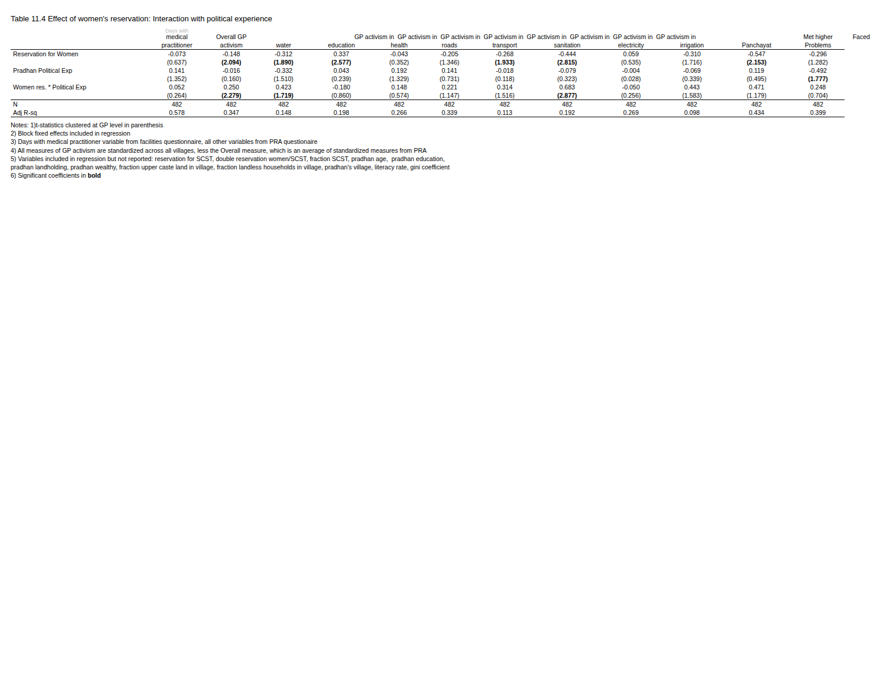Table 11.4 Effect of women's reservation: Interaction with political experience
| | Days with medical | Overall GP | GP activism in GP activism in GP activism in GP activism in GP activism in GP activism in GP activism in GP activism in | Met higher | Faced |
| | practitioner | activism | water | education | health | roads | transport | sanitation | electricity | irrigation | Panchayat | Problems |
| Reservation for Women | -0.073 | -0.148 | -0.312 | 0.337 | -0.043 | -0.205 | -0.268 | -0.444 | 0.059 | -0.310 | -0.547 | -0.296 |
| | (0.637) | (2.094) | (1.890) | (2.577) | (0.352) | (1.346) | (1.933) | (2.815) | (0.535) | (1.716) | (2.153) | (1.282) |
| Pradhan Political Exp | 0.141 | -0.016 | -0.332 | 0.043 | 0.192 | 0.141 | -0.018 | -0.079 | -0.004 | -0.069 | 0.119 | -0.492 |
| | (1.352) | (0.160) | (1.510) | (0.239) | (1.329) | (0.731) | (0.118) | (0.323) | (0.028) | (0.339) | (0.495) | (1.777) |
| Women res. * Political Exp | 0.052 | 0.250 | 0.423 | -0.180 | 0.148 | 0.221 | 0.314 | 0.683 | -0.050 | 0.443 | 0.471 | 0.248 |
| | (0.264) | (2.279) | (1.719) | (0.860) | (0.574) | (1.147) | (1.516) | (2.877) | (0.256) | (1.583) | (1.179) | (0.704) |
| N | 482 | 482 | 482 | 482 | 482 | 482 | 482 | 482 | 482 | 482 | 482 | 482 |
| Adj R-sq | 0.578 | 0.347 | 0.148 | 0.198 | 0.266 | 0.339 | 0.113 | 0.192 | 0.269 | 0.098 | 0.434 | 0.399 |
Notes: 1)t-statistics clustered at GP level in parenthesis
2) Block fixed effects included in regression
3) Days with medical practitioner variable from facilities questionnaire, all other variables from PRA questionaire
4) All measures of GP activism are standardized across all villages, less the Overall measure, which is an average of standardized measures from PRA
5) Variables included in regression but not reported: reservation for SCST, double reservation women/SCST, fraction SCST, pradhan age, pradhan education,
pradhan landholding, pradhan wealthy, fraction upper caste land in village, fraction landless households in village, pradhan's village, literacy rate, gini coefficient
6) Significant coefficients in bold